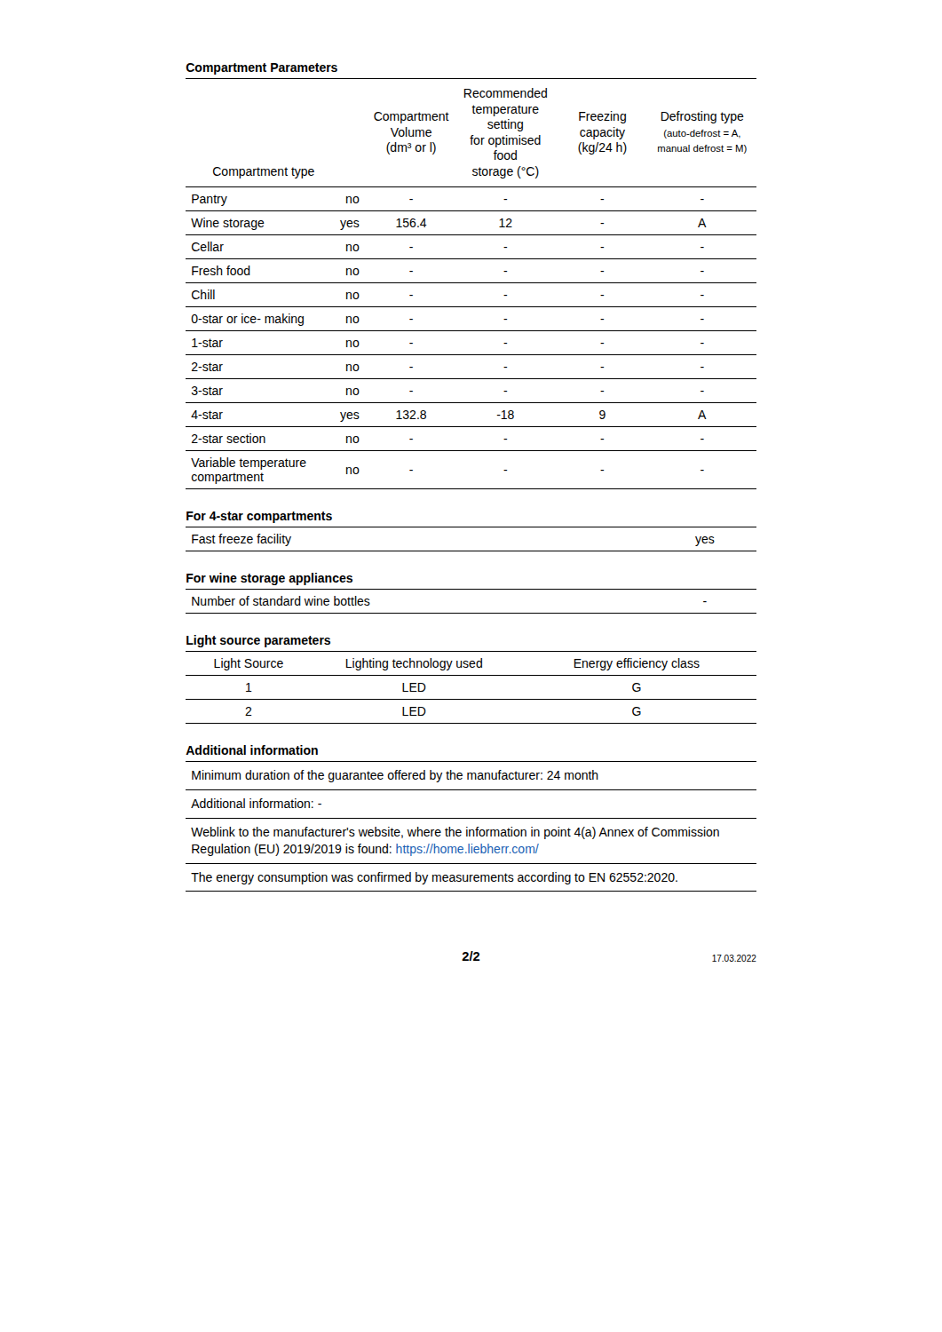Compartment Parameters
| Compartment type | | Compartment Volume (dm³ or l) | Recommended temperature setting for optimised food storage (°C) | Freezing capacity (kg/24 h) | Defrosting type (auto-defrost = A, manual defrost = M) |
| --- | --- | --- | --- | --- | --- |
| Pantry | no | - | - | - | - |
| Wine storage | yes | 156.4 | 12 | - | A |
| Cellar | no | - | - | - | - |
| Fresh food | no | - | - | - | - |
| Chill | no | - | - | - | - |
| 0-star or ice- making | no | - | - | - | - |
| 1-star | no | - | - | - | - |
| 2-star | no | - | - | - | - |
| 3-star | no | - | - | - | - |
| 4-star | yes | 132.8 | -18 | 9 | A |
| 2-star section | no | - | - | - | - |
| Variable temperature compartment | no | - | - | - | - |
For 4-star compartments
| Fast freeze facility | yes |
For wine storage appliances
| Number of standard wine bottles | - |
Light source parameters
| Light Source | Lighting technology used | Energy efficiency class |
| --- | --- | --- |
| 1 | LED | G |
| 2 | LED | G |
Additional information
| Minimum duration of the guarantee offered by the manufacturer: 24 month |
| Additional information: - |
| Weblink to the manufacturer's website, where the information in point 4(a) Annex of Commission Regulation (EU) 2019/2019 is found: https://home.liebherr.com/ |
| The energy consumption was confirmed by measurements according to EN 62552:2020. |
2/2
17.03.2022